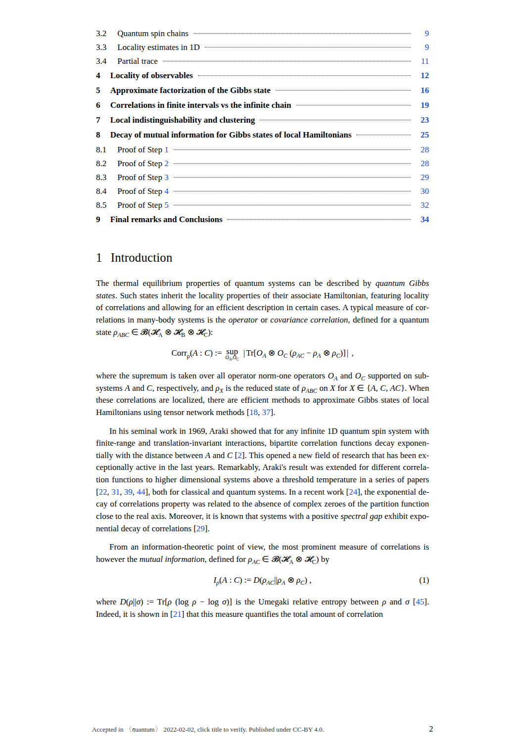3.2 Quantum spin chains 9
3.3 Locality estimates in 1D 9
3.4 Partial trace 11
4 Locality of observables 12
5 Approximate factorization of the Gibbs state 16
6 Correlations in finite intervals vs the infinite chain 19
7 Local indistinguishability and clustering 23
8 Decay of mutual information for Gibbs states of local Hamiltonians 25
8.1 Proof of Step 1 28
8.2 Proof of Step 2 28
8.3 Proof of Step 3 29
8.4 Proof of Step 4 30
8.5 Proof of Step 5 32
9 Final remarks and Conclusions 34
1 Introduction
The thermal equilibrium properties of quantum systems can be described by quantum Gibbs states. Such states inherit the locality properties of their associate Hamiltonian, featuring locality of correlations and allowing for an efficient description in certain cases. A typical measure of correlations in many-body systems is the operator or covariance correlation, defined for a quantum state ρABC ∈ 𝓑(𝓗A ⊗ 𝓗B ⊗ 𝓗C):
Corrρ(A : C) := sup OA,OC |Tr[OA ⊗ OC (ρAC − ρA ⊗ ρC)]| ,
where the supremum is taken over all operator norm-one operators OA and OC supported on subsystems A and C, respectively, and ρX is the reduced state of ρABC on X for X ∈ {A, C, AC}. When these correlations are localized, there are efficient methods to approximate Gibbs states of local Hamiltonians using tensor network methods [18, 37].
In his seminal work in 1969, Araki showed that for any infinite 1D quantum spin system with finite-range and translation-invariant interactions, bipartite correlation functions decay exponentially with the distance between A and C [2]. This opened a new field of research that has been exceptionally active in the last years. Remarkably, Araki's result was extended for different correlation functions to higher dimensional systems above a threshold temperature in a series of papers [22, 31, 39, 44], both for classical and quantum systems. In a recent work [24], the exponential decay of correlations property was related to the absence of complex zeroes of the partition function close to the real axis. Moreover, it is known that systems with a positive spectral gap exhibit exponential decay of correlations [29].
From an information-theoretic point of view, the most prominent measure of correlations is however the mutual information, defined for ρAC ∈ 𝓑(𝓗A ⊗ 𝓗C) by
Iρ(A : C) := D(ρAC||ρA ⊗ ρC) , (1)
where D(ρ||σ) := Tr[ρ (log ρ − log σ)] is the Umegaki relative entropy between ρ and σ [45]. Indeed, it is shown in [21] that this measure quantifies the total amount of correlation
Accepted in 〈𝔮uantum〉 2022-02-02, click title to verify. Published under CC-BY 4.0.
2